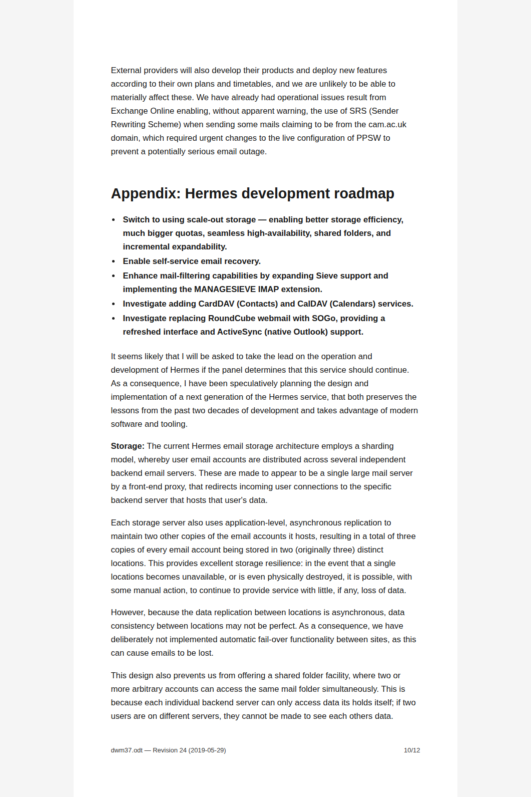External providers will also develop their products and deploy new features according to their own plans and timetables, and we are unlikely to be able to materially affect these. We have already had operational issues result from Exchange Online enabling, without apparent warning, the use of SRS (Sender Rewriting Scheme) when sending some mails claiming to be from the cam.ac.uk domain, which required urgent changes to the live configuration of PPSW to prevent a potentially serious email outage.
Appendix: Hermes development roadmap
Switch to using scale-out storage — enabling better storage efficiency, much bigger quotas, seamless high-availability, shared folders, and incremental expandability.
Enable self-service email recovery.
Enhance mail-filtering capabilities by expanding Sieve support and implementing the MANAGESIEVE IMAP extension.
Investigate adding CardDAV (Contacts) and CalDAV (Calendars) services.
Investigate replacing RoundCube webmail with SOGo, providing a refreshed interface and ActiveSync (native Outlook) support.
It seems likely that I will be asked to take the lead on the operation and development of Hermes if the panel determines that this service should continue. As a consequence, I have been speculatively planning the design and implementation of a next generation of the Hermes service, that both preserves the lessons from the past two decades of development and takes advantage of modern software and tooling.
Storage: The current Hermes email storage architecture employs a sharding model, whereby user email accounts are distributed across several independent backend email servers. These are made to appear to be a single large mail server by a front-end proxy, that redirects incoming user connections to the specific backend server that hosts that user's data.
Each storage server also uses application-level, asynchronous replication to maintain two other copies of the email accounts it hosts, resulting in a total of three copies of every email account being stored in two (originally three) distinct locations. This provides excellent storage resilience: in the event that a single locations becomes unavailable, or is even physically destroyed, it is possible, with some manual action, to continue to provide service with little, if any, loss of data.
However, because the data replication between locations is asynchronous, data consistency between locations may not be perfect. As a consequence, we have deliberately not implemented automatic fail-over functionality between sites, as this can cause emails to be lost.
This design also prevents us from offering a shared folder facility, where two or more arbitrary accounts can access the same mail folder simultaneously. This is because each individual backend server can only access data its holds itself; if two users are on different servers, they cannot be made to see each others data.
dwm37.odt — Revision 24 (2019-05-29) 10/12